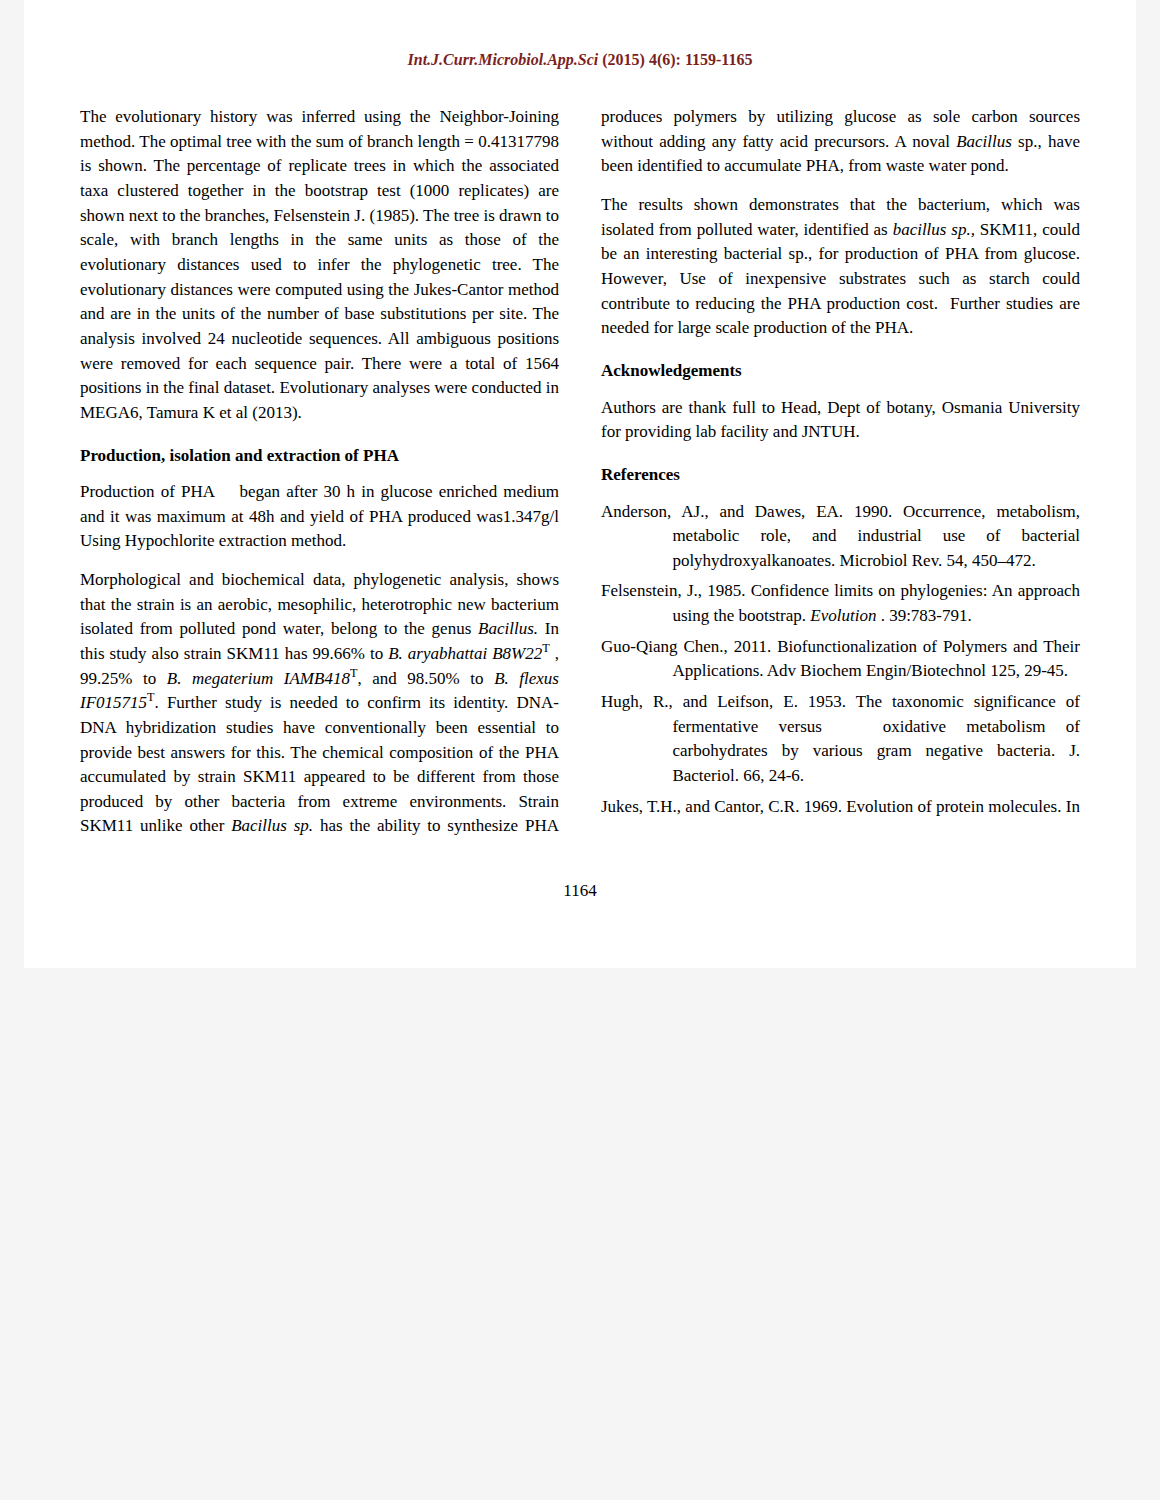Int.J.Curr.Microbiol.App.Sci (2015) 4(6): 1159-1165
The evolutionary history was inferred using the Neighbor-Joining method. The optimal tree with the sum of branch length = 0.41317798 is shown. The percentage of replicate trees in which the associated taxa clustered together in the bootstrap test (1000 replicates) are shown next to the branches, Felsenstein J. (1985). The tree is drawn to scale, with branch lengths in the same units as those of the evolutionary distances used to infer the phylogenetic tree. The evolutionary distances were computed using the Jukes-Cantor method and are in the units of the number of base substitutions per site. The analysis involved 24 nucleotide sequences. All ambiguous positions were removed for each sequence pair. There were a total of 1564 positions in the final dataset. Evolutionary analyses were conducted in MEGA6, Tamura K et al (2013).
Production, isolation and extraction of PHA
Production of PHA began after 30 h in glucose enriched medium and it was maximum at 48h and yield of PHA produced was1.347g/l Using Hypochlorite extraction method.
Morphological and biochemical data, phylogenetic analysis, shows that the strain is an aerobic, mesophilic, heterotrophic new bacterium isolated from polluted pond water, belong to the genus Bacillus. In this study also strain SKM11 has 99.66% to B. aryabhattai B8W22T , 99.25% to B. megaterium IAMB418T, and 98.50% to B. flexus IF015715T. Further study is needed to confirm its identity. DNA-DNA hybridization studies have conventionally been essential to provide best answers for this. The chemical composition of the PHA accumulated by strain SKM11 appeared to be different from those produced by other bacteria from extreme environments. Strain SKM11 unlike other Bacillus sp. has the ability to synthesize PHA produces polymers by utilizing glucose as sole carbon sources without adding any fatty acid precursors. A noval Bacillus sp., have been identified to accumulate PHA, from waste water pond.
The results shown demonstrates that the bacterium, which was isolated from polluted water, identified as bacillus sp., SKM11, could be an interesting bacterial sp., for production of PHA from glucose. However, Use of inexpensive substrates such as starch could contribute to reducing the PHA production cost. Further studies are needed for large scale production of the PHA.
Acknowledgements
Authors are thank full to Head, Dept of botany, Osmania University for providing lab facility and JNTUH.
References
Anderson, AJ., and Dawes, EA. 1990. Occurrence, metabolism, metabolic role, and industrial use of bacterial polyhydroxyalkanoates. Microbiol Rev. 54, 450–472.
Felsenstein, J., 1985. Confidence limits on phylogenies: An approach using the bootstrap. Evolution . 39:783-791.
Guo-Qiang Chen., 2011. Biofunctionalization of Polymers and Their Applications. Adv Biochem Engin/Biotechnol 125, 29-45.
Hugh, R., and Leifson, E. 1953. The taxonomic significance of fermentative versus oxidative metabolism of carbohydrates by various gram negative bacteria. J. Bacteriol. 66, 24-6.
Jukes, T.H., and Cantor, C.R. 1969. Evolution of protein molecules. In
1164